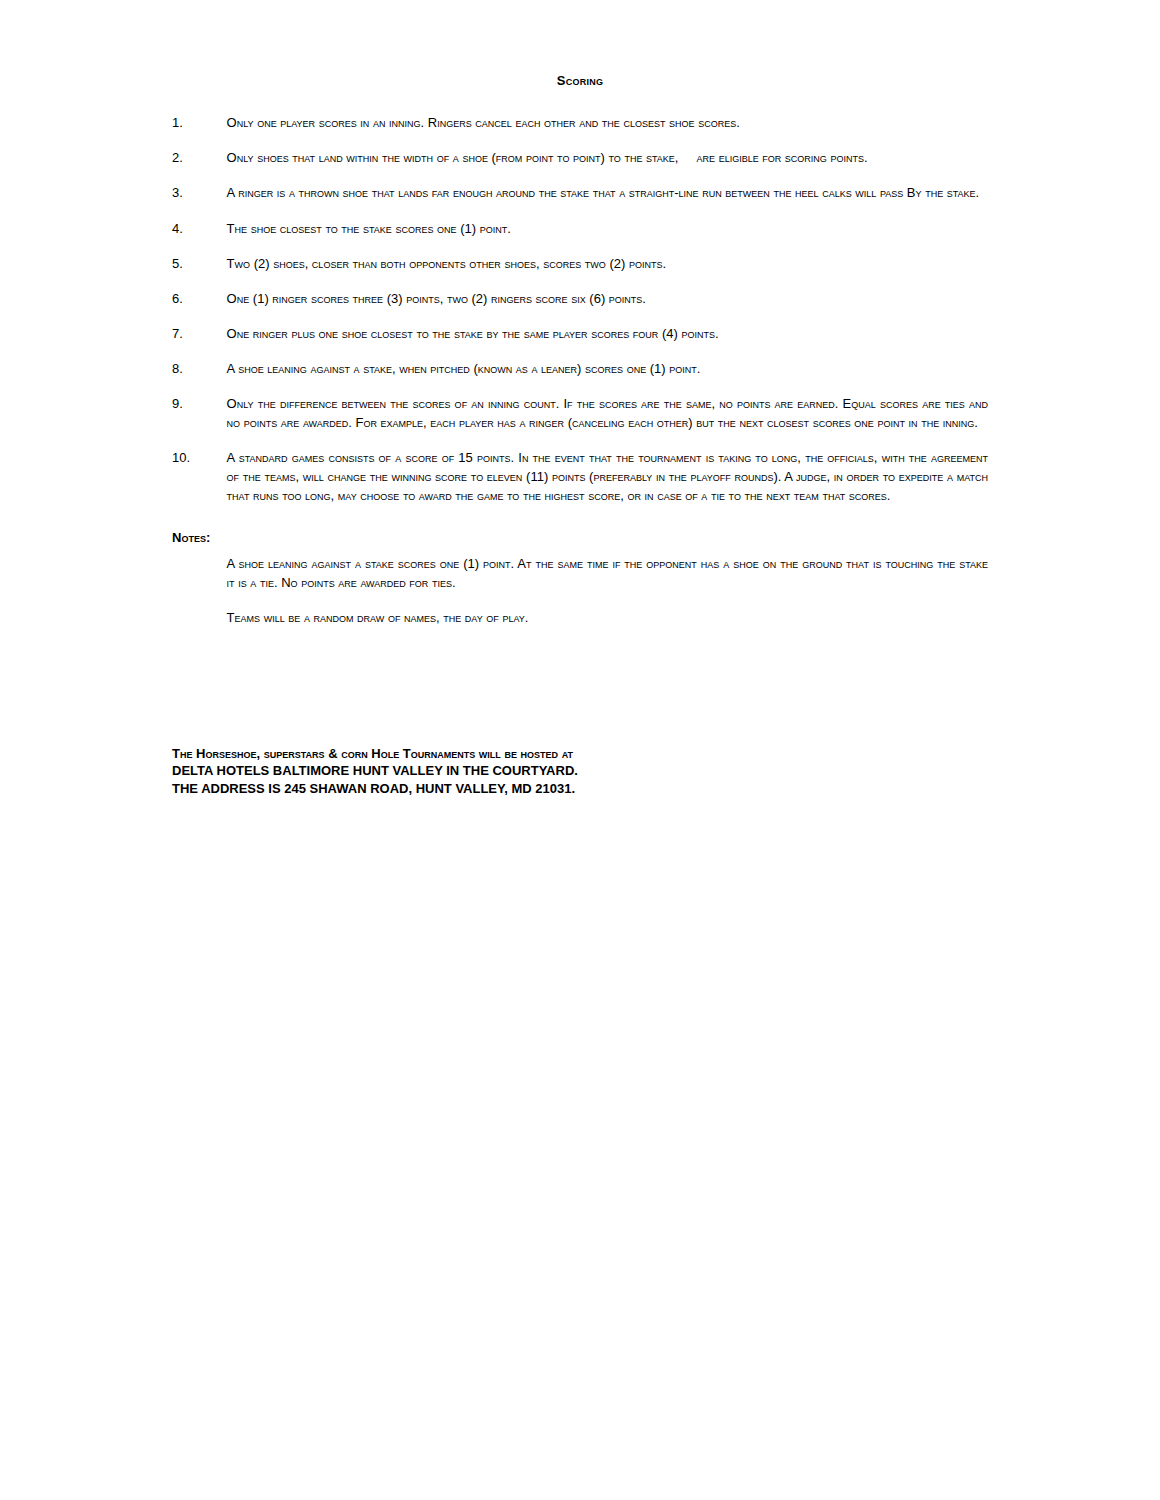Scoring
1.
Only one player scores in an inning. Ringers cancel each other and the closest shoe scores.
2.
Only shoes that land within the width of a shoe (from point to point) to the stake, are eligible for scoring points.
3.
A ringer is a thrown shoe that lands far enough around the stake that a straight-line run between the heel calks will pass By the stake.
4.
The shoe closest to the stake scores one (1) point.
5.
Two (2) shoes, closer than both opponents other shoes, scores two (2) points.
6.
One (1) ringer scores three (3) points, two (2) ringers score six (6) points.
7.
One ringer plus one shoe closest to the stake by the same player scores four (4) points.
8.
A shoe leaning against a stake, when pitched (known as a leaner) scores one (1) point.
9.
Only the difference between the scores of an inning count. If the scores are the same, no points are earned. Equal scores are ties and no points are awarded. For example, each player has a ringer (canceling each other) but the next closest scores one point in the inning.
10.
A standard games consists of a score of 15 points. In the event that the tournament is taking to long, the officials, with the agreement of the teams, will change the winning score to eleven (11) points (preferably in the playoff rounds). A judge, in order to expedite a match that runs too long, may choose to award the game to the highest score, or in case of a tie to the next team that scores.
Notes:
A shoe leaning against a stake scores one (1) point. At the same time if the opponent has a shoe on the ground that is touching the stake it is a tie. No points are awarded for ties.
Teams will be a random draw of names, the day of play.
The Horseshoe, superstars & corn Hole Tournaments will be hosted at
Delta Hotels Baltimore Hunt Valley in the Courtyard.
The address is 245 Shawan Road, Hunt Valley, MD 21031.